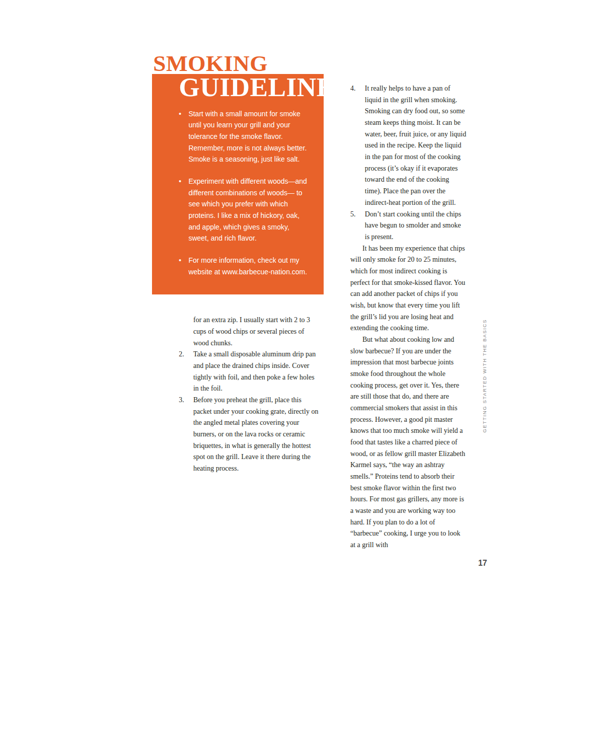SMOKING
GUIDELINES
Start with a small amount for smoke until you learn your grill and your tolerance for the smoke flavor. Remember, more is not always better. Smoke is a seasoning, just like salt.
Experiment with different woods—and different combinations of woods— to see which you prefer with which proteins. I like a mix of hickory, oak, and apple, which gives a smoky, sweet, and rich flavor.
For more information, check out my website at www.barbecue-nation.com.
for an extra zip. I usually start with 2 to 3 cups of wood chips or several pieces of wood chunks.
Take a small disposable aluminum drip pan and place the drained chips inside. Cover tightly with foil, and then poke a few holes in the foil.
Before you preheat the grill, place this packet under your cooking grate, directly on the angled metal plates covering your burners, or on the lava rocks or ceramic briquettes, in what is generally the hottest spot on the grill. Leave it there during the heating process.
It really helps to have a pan of liquid in the grill when smoking. Smoking can dry food out, so some steam keeps thing moist. It can be water, beer, fruit juice, or any liquid used in the recipe. Keep the liquid in the pan for most of the cooking process (it’s okay if it evaporates toward the end of the cooking time). Place the pan over the indirect-heat portion of the grill.
Don’t start cooking until the chips have begun to smolder and smoke is present.
It has been my experience that chips will only smoke for 20 to 25 minutes, which for most indirect cooking is perfect for that smoke-kissed flavor. You can add another packet of chips if you wish, but know that every time you lift the grill’s lid you are losing heat and extending the cooking time.
But what about cooking low and slow barbecue? If you are under the impression that most barbecue joints smoke food throughout the whole cooking process, get over it. Yes, there are still those that do, and there are commercial smokers that assist in this process. However, a good pit master knows that too much smoke will yield a food that tastes like a charred piece of wood, or as fellow grill master Elizabeth Karmel says, “the way an ashtray smells.” Proteins tend to absorb their best smoke flavor within the first two hours. For most gas grillers, any more is a waste and you are working way too hard. If you plan to do a lot of “barbecue” cooking, I urge you to look at a grill with
Getting Started with the Basics
17